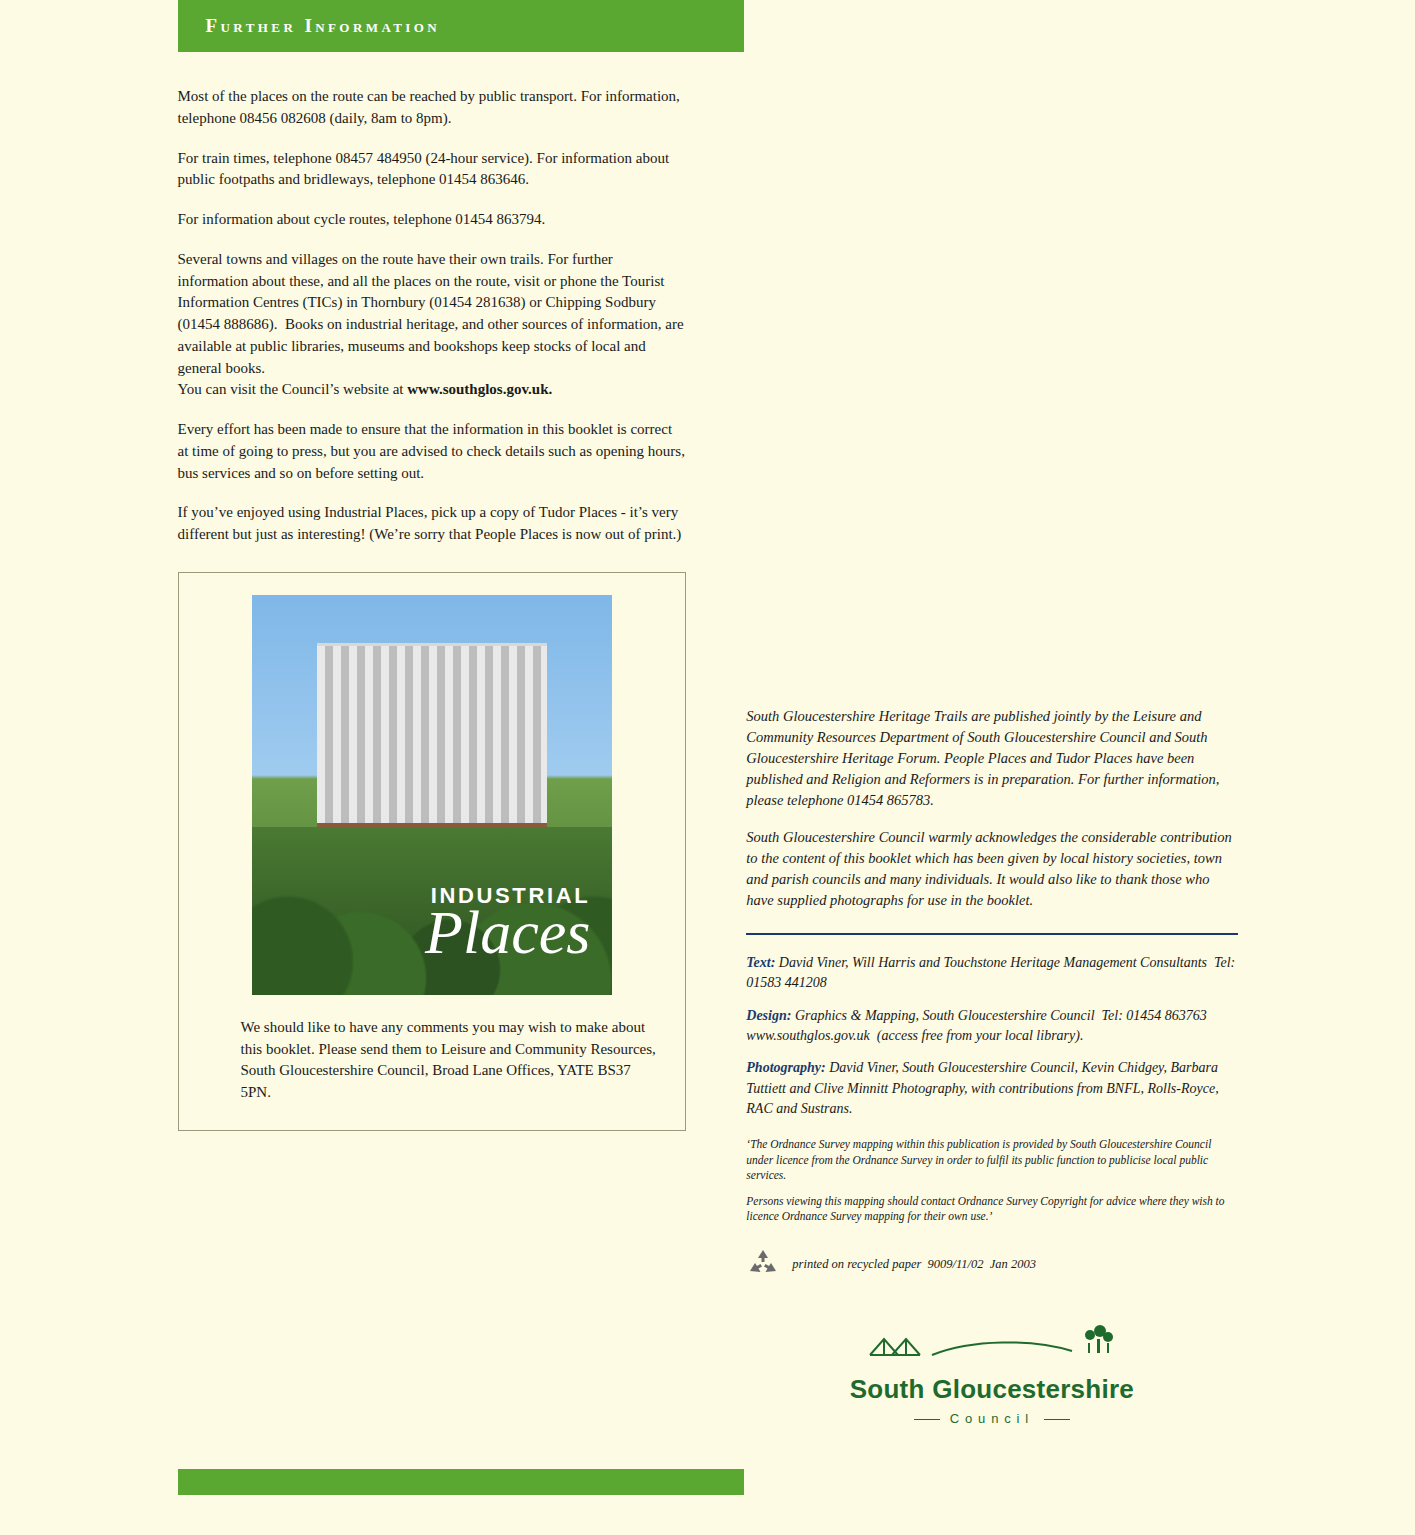Further Information
Most of the places on the route can be reached by public transport. For information, telephone 08456 082608 (daily, 8am to 8pm).
For train times, telephone 08457 484950 (24-hour service). For information about public footpaths and bridleways, telephone 01454 863646.
For information about cycle routes, telephone 01454 863794.
Several towns and villages on the route have their own trails. For further information about these, and all the places on the route, visit or phone the Tourist Information Centres (TICs) in Thornbury (01454 281638) or Chipping Sodbury (01454 888686). Books on industrial heritage, and other sources of information, are available at public libraries, museums and bookshops keep stocks of local and general books.
You can visit the Council’s website at www.southglos.gov.uk.
Every effort has been made to ensure that the information in this booklet is correct at time of going to press, but you are advised to check details such as opening hours, bus services and so on before setting out.
If you’ve enjoyed using Industrial Places, pick up a copy of Tudor Places - it’s very different but just as interesting! (We’re sorry that People Places is now out of print.)
INDUSTRIAL Places
We should like to have any comments you may wish to make about this booklet. Please send them to Leisure and Community Resources, South Gloucestershire Council, Broad Lane Offices, YATE BS37 5PN.
South Gloucestershire Heritage Trails are published jointly by the Leisure and Community Resources Department of South Gloucestershire Council and South Gloucestershire Heritage Forum. People Places and Tudor Places have been published and Religion and Reformers is in preparation. For further information, please telephone 01454 865783.
South Gloucestershire Council warmly acknowledges the considerable contribution to the content of this booklet which has been given by local history societies, town and parish councils and many individuals. It would also like to thank those who have supplied photographs for use in the booklet.
Text: David Viner, Will Harris and Touchstone Heritage Management Consultants Tel: 01583 441208
Design: Graphics & Mapping, South Gloucestershire Council Tel: 01454 863763 www.southglos.gov.uk (access free from your local library).
Photography: David Viner, South Gloucestershire Council, Kevin Chidgey, Barbara Tuttiett and Clive Minnitt Photography, with contributions from BNFL, Rolls-Royce, RAC and Sustrans.
‘The Ordnance Survey mapping within this publication is provided by South Gloucestershire Council under licence from the Ordnance Survey in order to fulfil its public function to publicise local public services.
Persons viewing this mapping should contact Ordnance Survey Copyright for advice where they wish to licence Ordnance Survey mapping for their own use.’
printed on recycled paper 9009/11/02 Jan 2003
South Gloucestershire Council